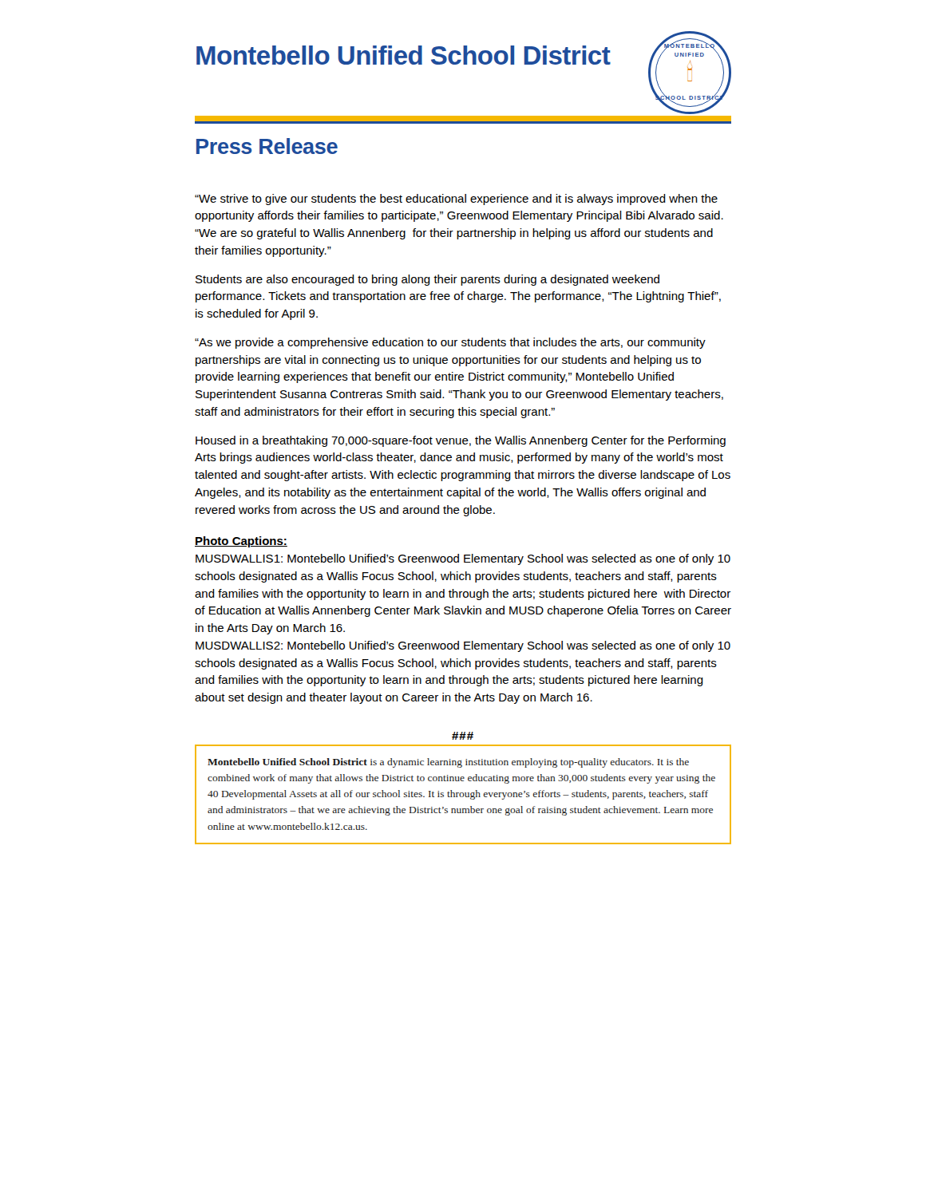Montebello Unified School District
Montebello Unified
🕯
School District
Press Release
“We strive to give our students the best educational experience and it is always improved when the opportunity affords their families to participate,” Greenwood Elementary Principal Bibi Alvarado said. “We are so grateful to Wallis Annenberg for their partnership in helping us afford our students and their families opportunity.”
Students are also encouraged to bring along their parents during a designated weekend performance. Tickets and transportation are free of charge. The performance, “The Lightning Thief”, is scheduled for April 9.
“As we provide a comprehensive education to our students that includes the arts, our community partnerships are vital in connecting us to unique opportunities for our students and helping us to provide learning experiences that benefit our entire District community,” Montebello Unified Superintendent Susanna Contreras Smith said. “Thank you to our Greenwood Elementary teachers, staff and administrators for their effort in securing this special grant.”
Housed in a breathtaking 70,000-square-foot venue, the Wallis Annenberg Center for the Performing Arts brings audiences world-class theater, dance and music, performed by many of the world’s most talented and sought-after artists. With eclectic programming that mirrors the diverse landscape of Los Angeles, and its notability as the entertainment capital of the world, The Wallis offers original and revered works from across the US and around the globe.
Photo Captions:
MUSDWALLIS1: Montebello Unified’s Greenwood Elementary School was selected as one of only 10 schools designated as a Wallis Focus School, which provides students, teachers and staff, parents and families with the opportunity to learn in and through the arts; students pictured here with Director of Education at Wallis Annenberg Center Mark Slavkin and MUSD chaperone Ofelia Torres on Career in the Arts Day on March 16.
MUSDWALLIS2: Montebello Unified’s Greenwood Elementary School was selected as one of only 10 schools designated as a Wallis Focus School, which provides students, teachers and staff, parents and families with the opportunity to learn in and through the arts; students pictured here learning about set design and theater layout on Career in the Arts Day on March 16.
###
Montebello Unified School District is a dynamic learning institution employing top-quality educators. It is the combined work of many that allows the District to continue educating more than 30,000 students every year using the 40 Developmental Assets at all of our school sites. It is through everyone’s efforts – students, parents, teachers, staff and administrators – that we are achieving the District’s number one goal of raising student achievement. Learn more online at www.montebello.k12.ca.us.